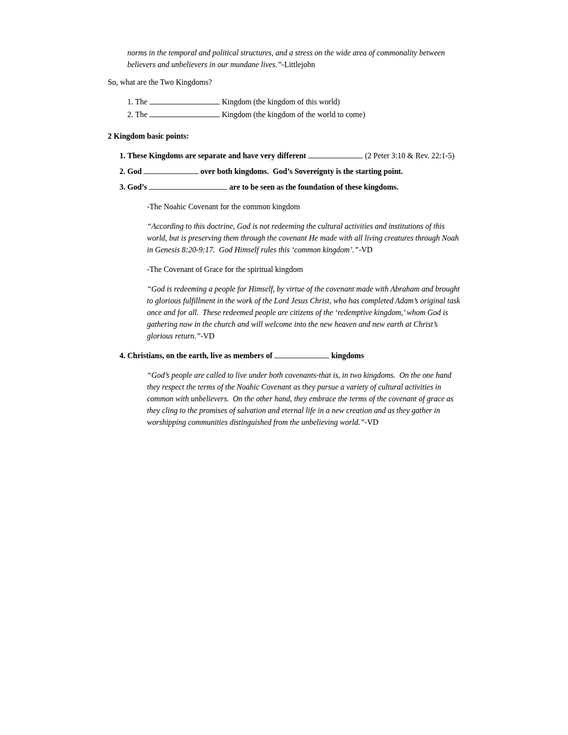norms in the temporal and political structures, and a stress on the wide area of commonality between believers and unbelievers in our mundane lives.”-Littlejohn
So, what are the Two Kingdoms?
The Kingdom (the kingdom of this world)
The Kingdom (the kingdom of the world to come)
2 Kingdom basic points:
These Kingdoms are separate and have very different (2 Peter 3:10 & Rev. 22:1-5)
God over both kingdoms. God’s Sovereignty is the starting point.
God’s are to be seen as the foundation of these kingdoms.
-The Noahic Covenant for the common kingdom
“According to this doctrine, God is not redeeming the cultural activities and institutions of this world, but is preserving them through the covenant He made with all living creatures through Noah in Genesis 8:20-9:17. God Himself rules this ‘common kingdom’.”-VD
-The Covenant of Grace for the spiritual kingdom
“God is redeeming a people for Himself, by virtue of the covenant made with Abraham and brought to glorious fulfillment in the work of the Lord Jesus Christ, who has completed Adam’s original task once and for all. These redeemed people are citizens of the ‘redemptive kingdom,’ whom God is gathering now in the church and will welcome into the new heaven and new earth at Christ’s glorious return.”-VD
Christians, on the earth, live as members of kingdoms
“God’s people are called to live under both covenants-that is, in two kingdoms. On the one hand they respect the terms of the Noahic Covenant as they pursue a variety of cultural activities in common with unbelievers. On the other hand, they embrace the terms of the covenant of grace as they cling to the promises of salvation and eternal life in a new creation and as they gather in worshipping communities distinguished from the unbelieving world.”-VD